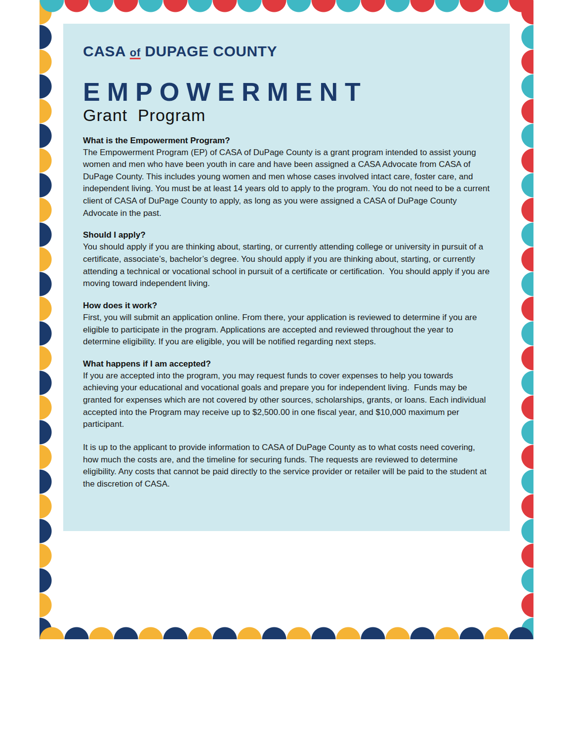CASA of DUPAGE COUNTY
EMPOWERMENT
Grant Program
What is the Empowerment Program?
The Empowerment Program (EP) of CASA of DuPage County is a grant program intended to assist young women and men who have been youth in care and have been assigned a CASA Advocate from CASA of DuPage County. This includes young women and men whose cases involved intact care, foster care, and independent living. You must be at least 14 years old to apply to the program. You do not need to be a current client of CASA of DuPage County to apply, as long as you were assigned a CASA of DuPage County Advocate in the past.
Should I apply?
You should apply if you are thinking about, starting, or currently attending college or university in pursuit of a certificate, associate’s, bachelor’s degree. You should apply if you are thinking about, starting, or currently attending a technical or vocational school in pursuit of a certificate or certification. You should apply if you are moving toward independent living.
How does it work?
First, you will submit an application online. From there, your application is reviewed to determine if you are eligible to participate in the program. Applications are accepted and reviewed throughout the year to determine eligibility. If you are eligible, you will be notified regarding next steps.
What happens if I am accepted?
If you are accepted into the program, you may request funds to cover expenses to help you towards achieving your educational and vocational goals and prepare you for independent living. Funds may be granted for expenses which are not covered by other sources, scholarships, grants, or loans. Each individual accepted into the Program may receive up to $2,500.00 in one fiscal year, and $10,000 maximum per participant.
It is up to the applicant to provide information to CASA of DuPage County as to what costs need covering, how much the costs are, and the timeline for securing funds. The requests are reviewed to determine eligibility. Any costs that cannot be paid directly to the service provider or retailer will be paid to the student at the discretion of CASA.